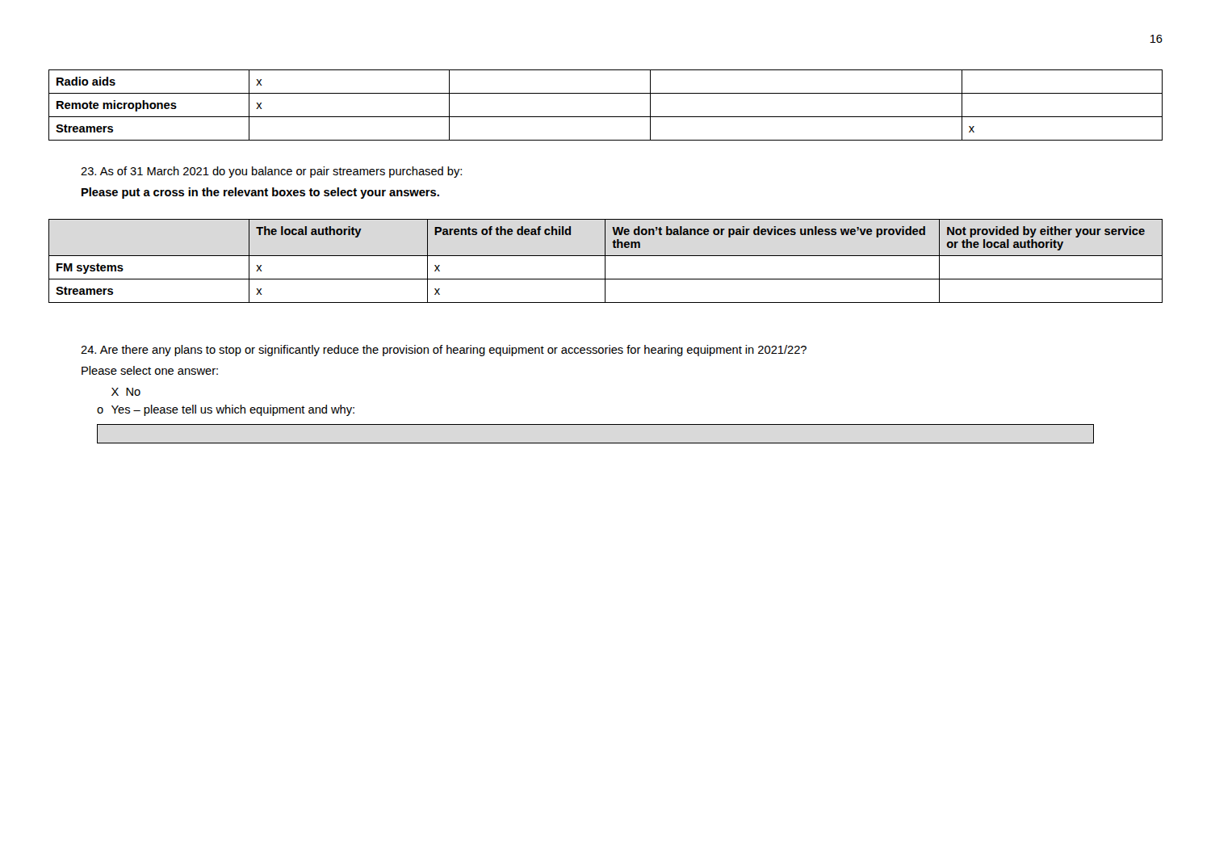16
| Radio aids | x | | | |
| Remote microphones | x | | | |
| Streamers | | | | x |
23. As of 31 March 2021 do you balance or pair streamers purchased by:
Please put a cross in the relevant boxes to select your answers.
| | The local authority | Parents of the deaf child | We don’t balance or pair devices unless we’ve provided them | Not provided by either your service or the local authority |
| FM systems | x | x | | |
| Streamers | x | x | | |
24. Are there any plans to stop or significantly reduce the provision of hearing equipment or accessories for hearing equipment in 2021/22?
Please select one answer:
X No
Yes – please tell us which equipment and why: